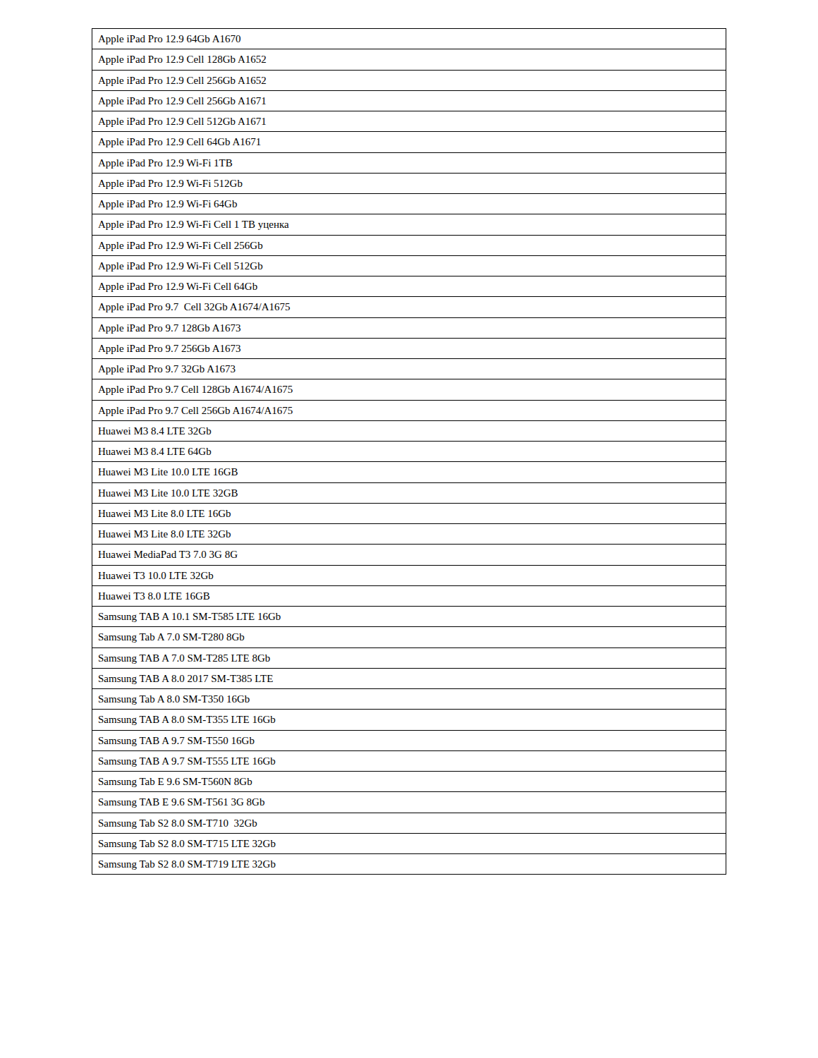| Apple iPad Pro 12.9 64Gb A1670 |
| Apple iPad Pro 12.9 Cell 128Gb A1652 |
| Apple iPad Pro 12.9 Cell 256Gb A1652 |
| Apple iPad Pro 12.9 Cell 256Gb A1671 |
| Apple iPad Pro 12.9 Cell 512Gb A1671 |
| Apple iPad Pro 12.9 Cell 64Gb A1671 |
| Apple iPad Pro 12.9 Wi-Fi 1TB |
| Apple iPad Pro 12.9 Wi-Fi 512Gb |
| Apple iPad Pro 12.9 Wi-Fi 64Gb |
| Apple iPad Pro 12.9 Wi-Fi Cell 1 TB уценка |
| Apple iPad Pro 12.9 Wi-Fi Cell 256Gb |
| Apple iPad Pro 12.9 Wi-Fi Cell 512Gb |
| Apple iPad Pro 12.9 Wi-Fi Cell 64Gb |
| Apple iPad Pro 9.7 Cell 32Gb A1674/A1675 |
| Apple iPad Pro 9.7 128Gb A1673 |
| Apple iPad Pro 9.7 256Gb A1673 |
| Apple iPad Pro 9.7 32Gb A1673 |
| Apple iPad Pro 9.7 Cell 128Gb A1674/A1675 |
| Apple iPad Pro 9.7 Cell 256Gb A1674/A1675 |
| Huawei M3 8.4 LTE 32Gb |
| Huawei M3 8.4 LTE 64Gb |
| Huawei M3 Lite 10.0 LTE 16GB |
| Huawei M3 Lite 10.0 LTE 32GB |
| Huawei M3 Lite 8.0 LTE 16Gb |
| Huawei M3 Lite 8.0 LTE 32Gb |
| Huawei MediaPad T3 7.0 3G 8G |
| Huawei T3 10.0 LTE 32Gb |
| Huawei T3 8.0 LTE 16GB |
| Samsung TAB A 10.1 SM-T585 LTE 16Gb |
| Samsung Tab A 7.0 SM-T280 8Gb |
| Samsung TAB A 7.0 SM-T285 LTE 8Gb |
| Samsung TAB A 8.0 2017 SM-T385 LTE |
| Samsung Tab A 8.0 SM-T350 16Gb |
| Samsung TAB A 8.0 SM-T355 LTE 16Gb |
| Samsung TAB A 9.7 SM-T550 16Gb |
| Samsung TAB A 9.7 SM-T555 LTE 16Gb |
| Samsung Tab E 9.6 SM-T560N 8Gb |
| Samsung TAB E 9.6 SM-T561 3G 8Gb |
| Samsung Tab S2 8.0 SM-T710 32Gb |
| Samsung Tab S2 8.0 SM-T715 LTE 32Gb |
| Samsung Tab S2 8.0 SM-T719 LTE 32Gb |